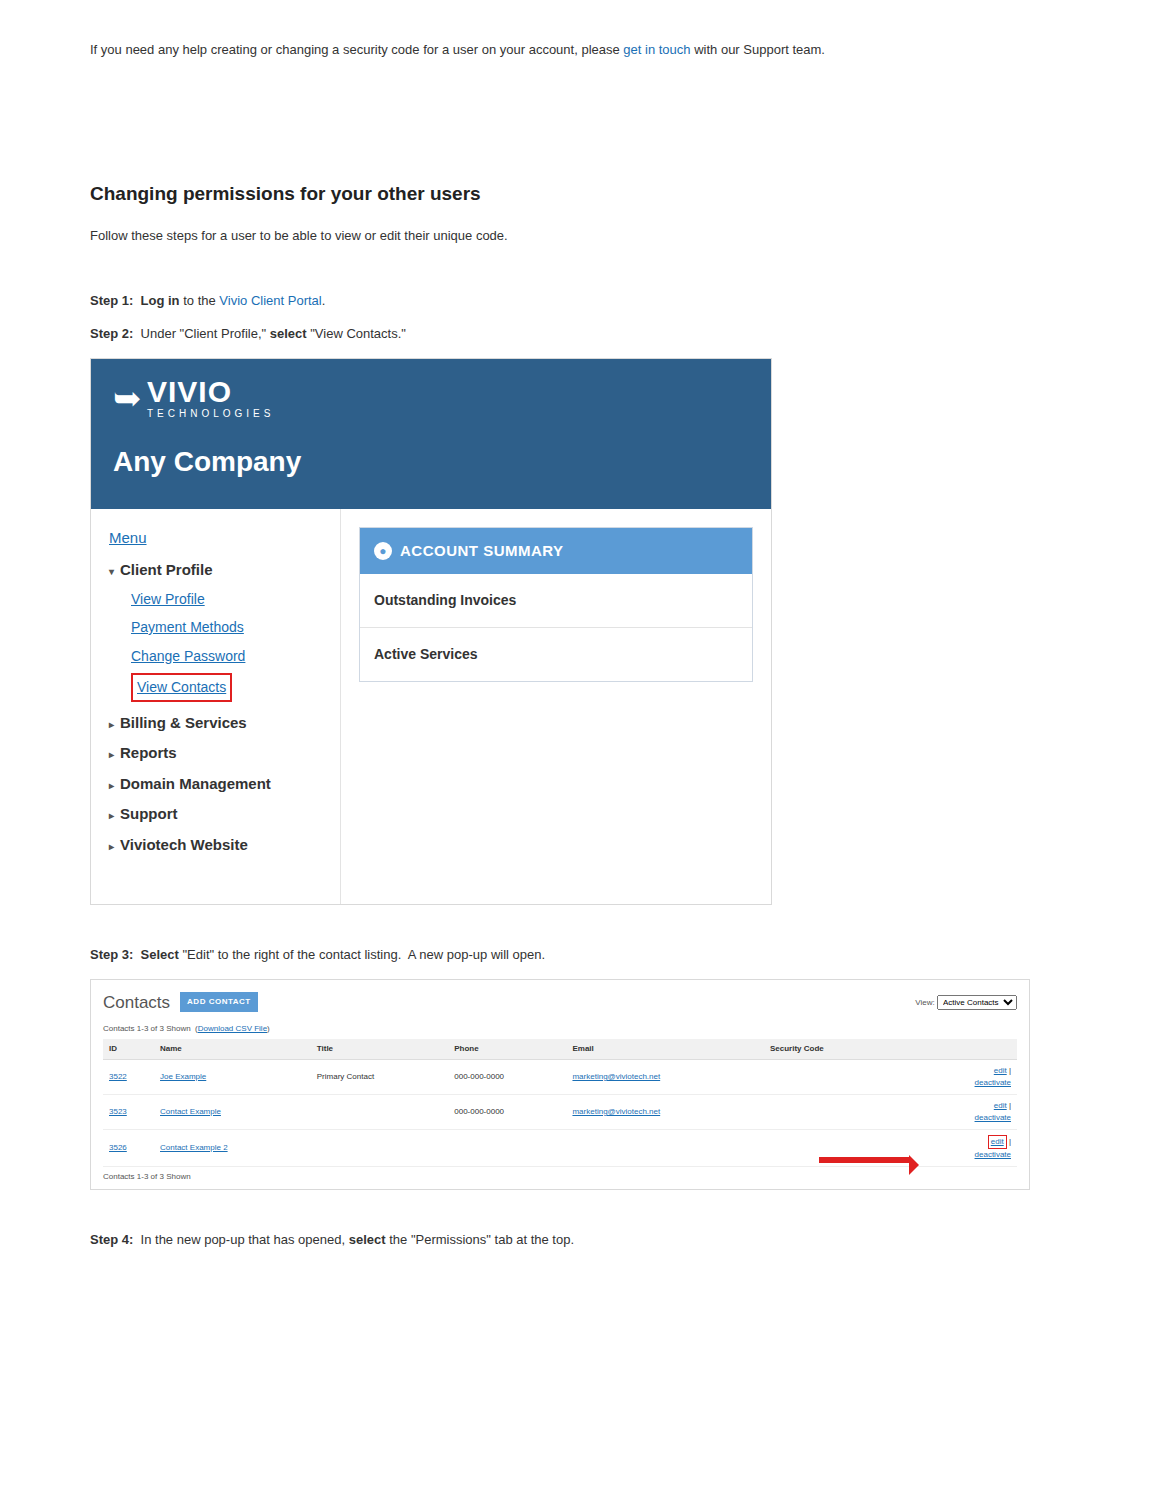If you need any help creating or changing a security code for a user on your account, please get in touch with our Support team.
Changing permissions for your other users
Follow these steps for a user to be able to view or edit their unique code.
Step 1: Log in to the Vivio Client Portal.
Step 2: Under "Client Profile," select "View Contacts."
➥ VIVIO TECHNOLOGIES
Any Company
Menu
Client Profile
View Profile
Payment Methods
Change Password
View Contacts
Billing & Services
Reports
Domain Management
Support
Viviotech Website
●ACCOUNT SUMMARY
Outstanding Invoices
Active Services
Step 3: Select "Edit" to the right of the contact listing. A new pop-up will open.
Contacts ADD CONTACT
View: Active Contacts
Contacts 1-3 of 3 Shown (Download CSV File)
| ID | Name | Title | Phone | Email | Security Code | |
| --- | --- | --- | --- | --- | --- | --- |
| 3522 | Joe Example | Primary Contact | 000-000-0000 | marketing@viviotech.net | | edit / deactivate |
| 3523 | Contact Example | | 000-000-0000 | marketing@viviotech.net | | edit / deactivate |
| 3526 | Contact Example 2 | | | | | edit / deactivate |
Contacts 1-3 of 3 Shown
Step 4: In the new pop-up that has opened, select the "Permissions" tab at the top.